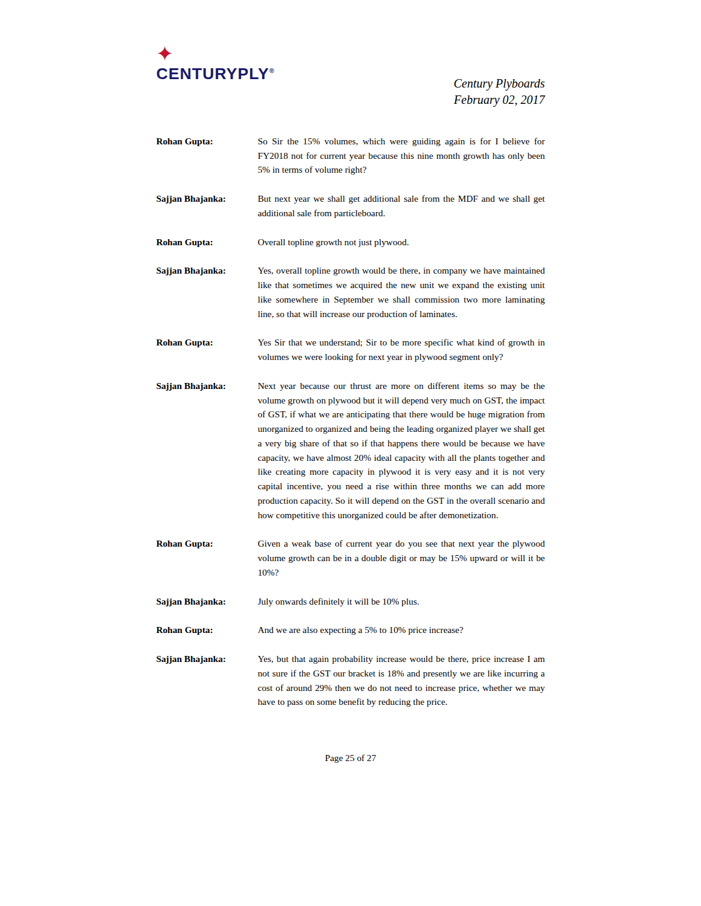✦
CENTURYPLY®
Century Plyboards
February 02, 2017
| Rohan Gupta: | So Sir the 15% volumes, which were guiding again is for I believe for FY2018 not for current year because this nine month growth has only been 5% in terms of volume right? |
| Sajjan Bhajanka: | But next year we shall get additional sale from the MDF and we shall get additional sale from particleboard. |
| Rohan Gupta: | Overall topline growth not just plywood. |
| Sajjan Bhajanka: | Yes, overall topline growth would be there, in company we have maintained like that sometimes we acquired the new unit we expand the existing unit like somewhere in September we shall commission two more laminating line, so that will increase our production of laminates. |
| Rohan Gupta: | Yes Sir that we understand; Sir to be more specific what kind of growth in volumes we were looking for next year in plywood segment only? |
| Sajjan Bhajanka: | Next year because our thrust are more on different items so may be the volume growth on plywood but it will depend very much on GST, the impact of GST, if what we are anticipating that there would be huge migration from unorganized to organized and being the leading organized player we shall get a very big share of that so if that happens there would be because we have capacity, we have almost 20% ideal capacity with all the plants together and like creating more capacity in plywood it is very easy and it is not very capital incentive, you need a rise within three months we can add more production capacity. So it will depend on the GST in the overall scenario and how competitive this unorganized could be after demonetization. |
| Rohan Gupta: | Given a weak base of current year do you see that next year the plywood volume growth can be in a double digit or may be 15% upward or will it be 10%? |
| Sajjan Bhajanka: | July onwards definitely it will be 10% plus. |
| Rohan Gupta: | And we are also expecting a 5% to 10% price increase? |
| Sajjan Bhajanka: | Yes, but that again probability increase would be there, price increase I am not sure if the GST our bracket is 18% and presently we are like incurring a cost of around 29% then we do not need to increase price, whether we may have to pass on some benefit by reducing the price. |
Page 25 of 27